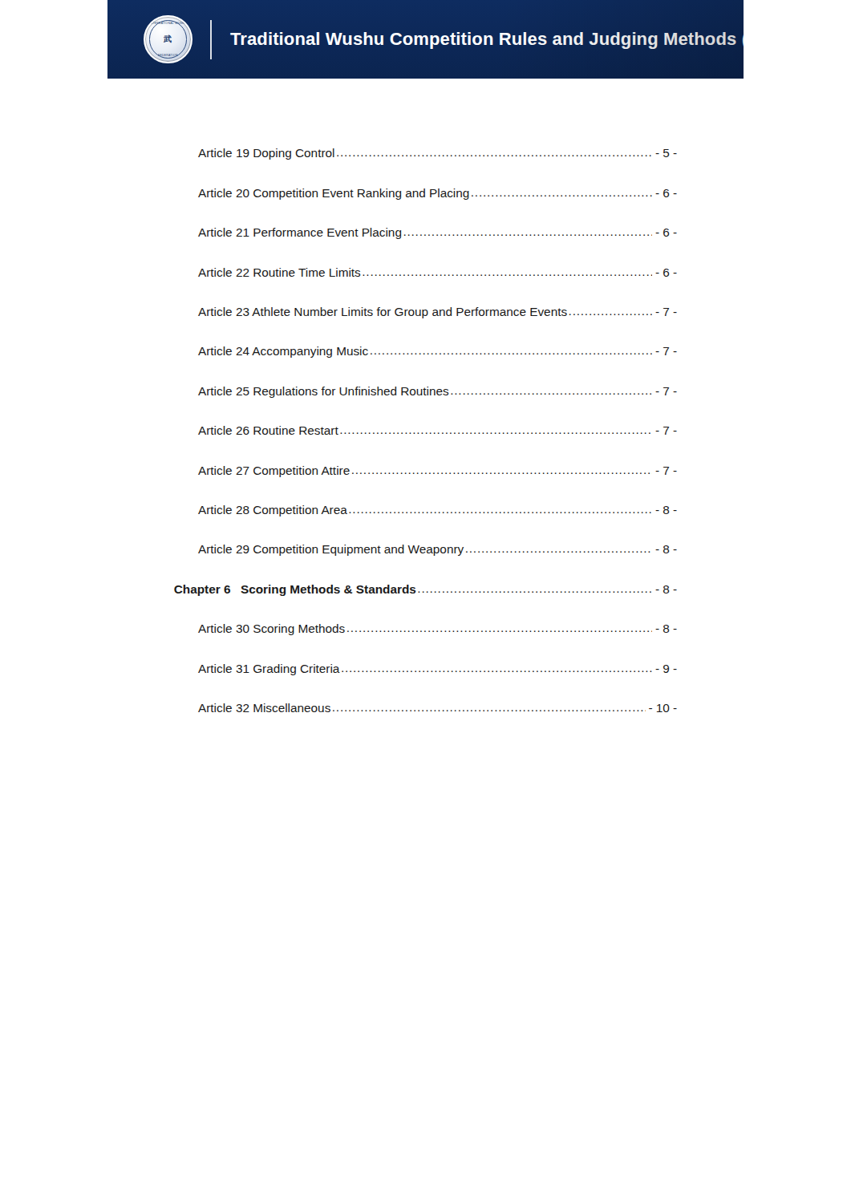INTERNATIONAL WUSHU
武
FEDERATION
Traditional Wushu Competition Rules and Judging Methods (Trial) 2019
Article 19 Doping Control .................................................................................................................. - 5 -
Article 20 Competition Event Ranking and Placing ............................................................. - 6 -
Article 21 Performance Event Placing ..................................................................................... - 6 -
Article 22 Routine Time Limits .............................................................................................. - 6 -
Article 23 Athlete Number Limits for Group and Performance Events ............................... - 7 -
Article 24 Accompanying Music ............................................................................................. - 7 -
Article 25 Regulations for Unfinished Routines ..................................................................... - 7 -
Article 26 Routine Restart ....................................................................................................... - 7 -
Article 27 Competition Attire ................................................................................................ - 7 -
Article 28 Competition Area .................................................................................................. - 8 -
Article 29 Competition Equipment and Weaponry ............................................................. - 8 -
Chapter 6 Scoring Methods & Standards ................................................................................ - 8 -
Article 30 Scoring Methods ..................................................................................................... - 8 -
Article 31 Grading Criteria ....................................................................................................... - 9 -
Article 32 Miscellaneous ..................................................................................................... - 10 -